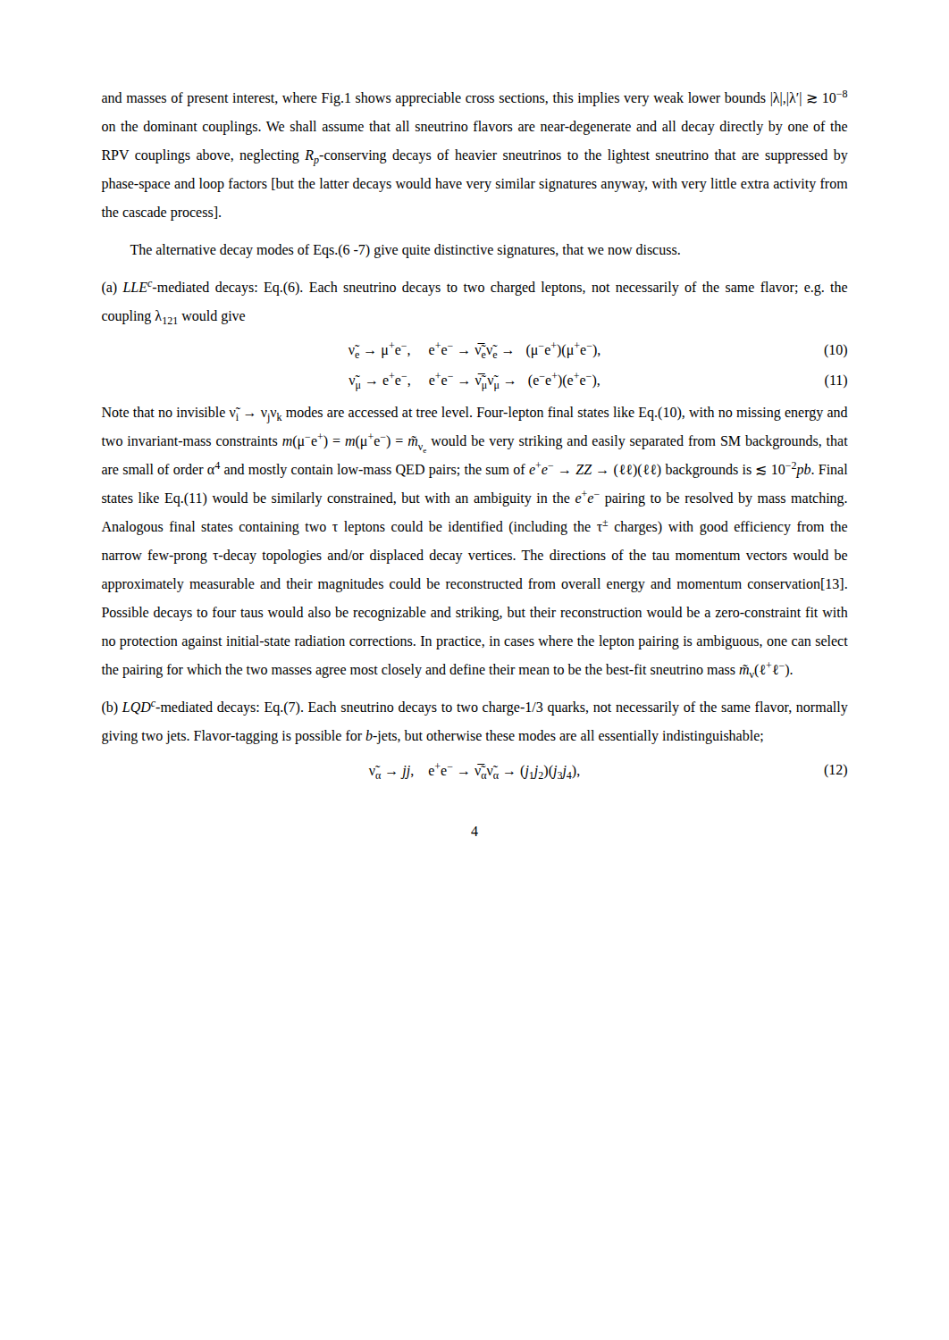and masses of present interest, where Fig.1 shows appreciable cross sections, this implies very weak lower bounds |λ|,|λ′| ≳ 10−8 on the dominant couplings. We shall assume that all sneutrino flavors are near-degenerate and all decay directly by one of the RPV couplings above, neglecting Rp-conserving decays of heavier sneutrinos to the lightest sneutrino that are suppressed by phase-space and loop factors [but the latter decays would have very similar signatures anyway, with very little extra activity from the cascade process].
The alternative decay modes of Eqs.(6 -7) give quite distinctive signatures, that we now discuss.
(a) LLEc-mediated decays: Eq.(6). Each sneutrino decays to two charged leptons, not necessarily of the same flavor; e.g. the coupling λ121 would give
ν̃e → μ+e−, e+e− → ν̃̅eν̃e → (μ−e+)(μ+e−), (10) ν̃μ → e+e−, e+e− → ν̃̅μν̃μ → (e−e+)(e+e−), (11)
Note that no invisible ν̃i → νjνk modes are accessed at tree level. Four-lepton final states like Eq.(10), with no missing energy and two invariant-mass constraints m(μ−e+) = m(μ+e−) = m̃νe would be very striking and easily separated from SM backgrounds, that are small of order α4 and mostly contain low-mass QED pairs; the sum of e+e− → ZZ → (ℓℓ)(ℓℓ) backgrounds is ≲ 10−2pb. Final states like Eq.(11) would be similarly constrained, but with an ambiguity in the e+e− pairing to be resolved by mass matching. Analogous final states containing two τ leptons could be identified (including the τ± charges) with good efficiency from the narrow few-prong τ-decay topologies and/or displaced decay vertices. The directions of the tau momentum vectors would be approximately measurable and their magnitudes could be reconstructed from overall energy and momentum conservation[13]. Possible decays to four taus would also be recognizable and striking, but their reconstruction would be a zero-constraint fit with no protection against initial-state radiation corrections. In practice, in cases where the lepton pairing is ambiguous, one can select the pairing for which the two masses agree most closely and define their mean to be the best-fit sneutrino mass m̃ν(ℓ+ℓ−).
(b) LQDc-mediated decays: Eq.(7). Each sneutrino decays to two charge-1/3 quarks, not necessarily of the same flavor, normally giving two jets. Flavor-tagging is possible for b-jets, but otherwise these modes are all essentially indistinguishable;
ν̃α → jj, e+e− → ν̃̅αν̃α → (j1j2)(j3j4), (12)
4